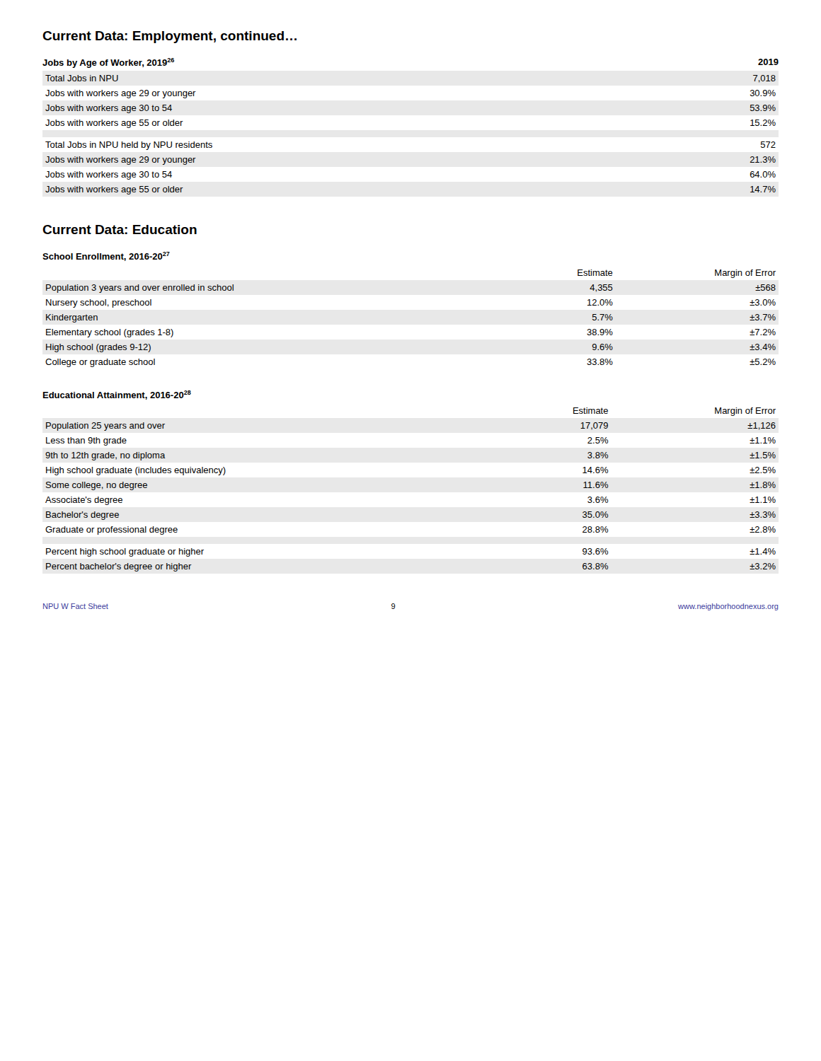Current Data: Employment, continued…
Jobs by Age of Worker, 2019 26 2019
| Total Jobs in NPU | 7,018 |
| Jobs with workers age 29 or younger | 30.9% |
| Jobs with workers age 30 to 54 | 53.9% |
| Jobs with workers age 55 or older | 15.2% |
| Total Jobs in NPU held by NPU residents | 572 |
| Jobs with workers age 29 or younger | 21.3% |
| Jobs with workers age 30 to 54 | 64.0% |
| Jobs with workers age 55 or older | 14.7% |
Current Data: Education
School Enrollment, 2016-20 27
| | Estimate | Margin of Error |
| --- | --- | --- |
| Population 3 years and over enrolled in school | 4,355 | ±568 |
| Nursery school, preschool | 12.0% | ±3.0% |
| Kindergarten | 5.7% | ±3.7% |
| Elementary school (grades 1-8) | 38.9% | ±7.2% |
| High school (grades 9-12) | 9.6% | ±3.4% |
| College or graduate school | 33.8% | ±5.2% |
Educational Attainment, 2016-20 28
| | Estimate | Margin of Error |
| --- | --- | --- |
| Population 25 years and over | 17,079 | ±1,126 |
| Less than 9th grade | 2.5% | ±1.1% |
| 9th to 12th grade, no diploma | 3.8% | ±1.5% |
| High school graduate (includes equivalency) | 14.6% | ±2.5% |
| Some college, no degree | 11.6% | ±1.8% |
| Associate's degree | 3.6% | ±1.1% |
| Bachelor's degree | 35.0% | ±3.3% |
| Graduate or professional degree | 28.8% | ±2.8% |
| Percent high school graduate or higher | 93.6% | ±1.4% |
| Percent bachelor's degree or higher | 63.8% | ±3.2% |
NPU W Fact Sheet 9 www.neighborhoodnexus.org